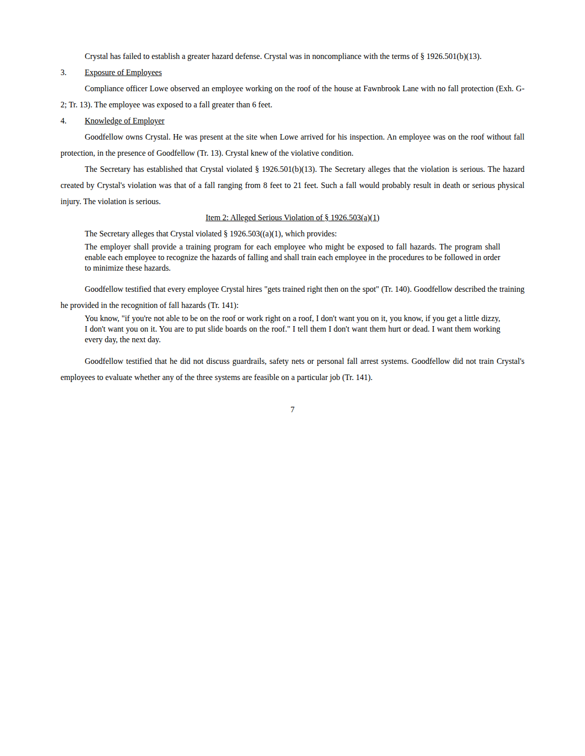Crystal has failed to establish a greater hazard defense. Crystal was in noncompliance with the terms of § 1926.501(b)(13).
3. Exposure of Employees
Compliance officer Lowe observed an employee working on the roof of the house at Fawnbrook Lane with no fall protection (Exh. G-2; Tr. 13). The employee was exposed to a fall greater than 6 feet.
4. Knowledge of Employer
Goodfellow owns Crystal. He was present at the site when Lowe arrived for his inspection. An employee was on the roof without fall protection, in the presence of Goodfellow (Tr. 13). Crystal knew of the violative condition.
The Secretary has established that Crystal violated § 1926.501(b)(13). The Secretary alleges that the violation is serious. The hazard created by Crystal's violation was that of a fall ranging from 8 feet to 21 feet. Such a fall would probably result in death or serious physical injury. The violation is serious.
Item 2: Alleged Serious Violation of § 1926.503(a)(1)
The Secretary alleges that Crystal violated § 1926.503((a)(1), which provides:
The employer shall provide a training program for each employee who might be exposed to fall hazards. The program shall enable each employee to recognize the hazards of falling and shall train each employee in the procedures to be followed in order to minimize these hazards.
Goodfellow testified that every employee Crystal hires "gets trained right then on the spot" (Tr. 140). Goodfellow described the training he provided in the recognition of fall hazards (Tr. 141):
You know, "if you're not able to be on the roof or work right on a roof, I don't want you on it, you know, if you get a little dizzy, I don't want you on it. You are to put slide boards on the roof." I tell them I don't want them hurt or dead. I want them working every day, the next day.
Goodfellow testified that he did not discuss guardrails, safety nets or personal fall arrest systems. Goodfellow did not train Crystal's employees to evaluate whether any of the three systems are feasible on a particular job (Tr. 141).
7